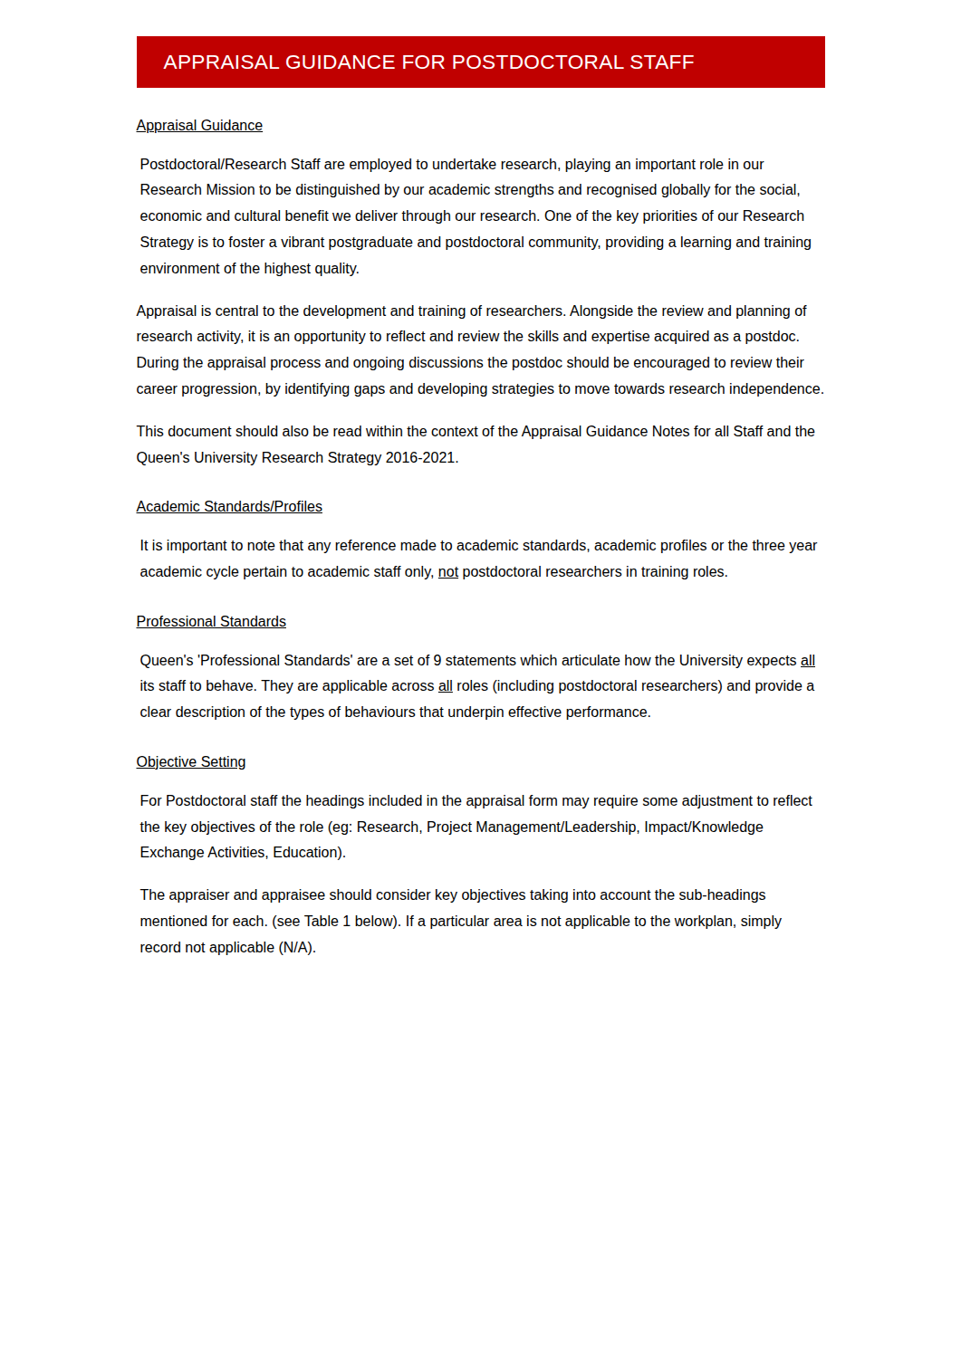APPRAISAL GUIDANCE FOR POSTDOCTORAL STAFF
Appraisal Guidance
Postdoctoral/Research Staff are employed to undertake research, playing an important role in our Research Mission to be distinguished by our academic strengths and recognised globally for the social, economic and cultural benefit we deliver through our research. One of the key priorities of our Research Strategy is to foster a vibrant postgraduate and postdoctoral community, providing a learning and training environment of the highest quality.
Appraisal is central to the development and training of researchers. Alongside the review and planning of research activity, it is an opportunity to reflect and review the skills and expertise acquired as a postdoc. During the appraisal process and ongoing discussions the postdoc should be encouraged to review their career progression, by identifying gaps and developing strategies to move towards research independence.
This document should also be read within the context of the Appraisal Guidance Notes for all Staff and the Queen's University Research Strategy 2016-2021.
Academic Standards/Profiles
It is important to note that any reference made to academic standards, academic profiles or the three year academic cycle pertain to academic staff only, not postdoctoral researchers in training roles.
Professional Standards
Queen's 'Professional Standards' are a set of 9 statements which articulate how the University expects all its staff to behave. They are applicable across all roles (including postdoctoral researchers) and provide a clear description of the types of behaviours that underpin effective performance.
Objective Setting
For Postdoctoral staff the headings included in the appraisal form may require some adjustment to reflect the key objectives of the role (eg: Research, Project Management/Leadership, Impact/Knowledge Exchange Activities, Education).
The appraiser and appraisee should consider key objectives taking into account the sub-headings mentioned for each. (see Table 1 below). If a particular area is not applicable to the workplan, simply record not applicable (N/A).